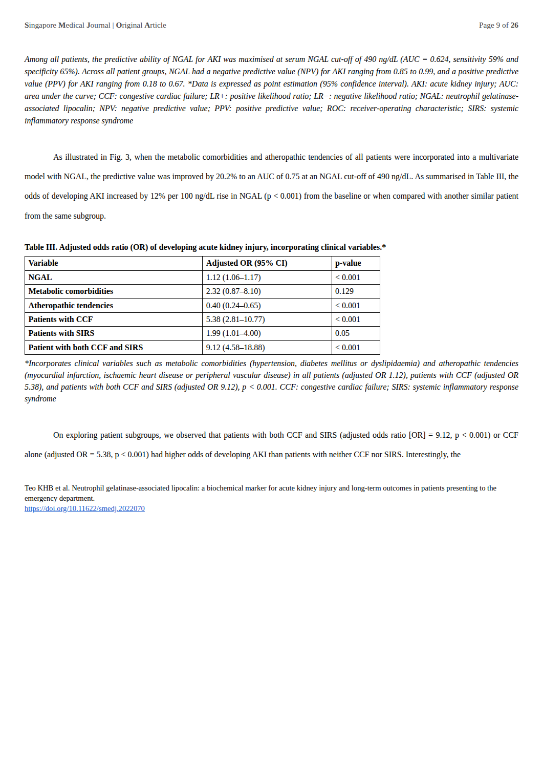Singapore Medical Journal | Original Article
Page 9 of 26
Among all patients, the predictive ability of NGAL for AKI was maximised at serum NGAL cut-off of 490 ng/dL (AUC = 0.624, sensitivity 59% and specificity 65%). Across all patient groups, NGAL had a negative predictive value (NPV) for AKI ranging from 0.85 to 0.99, and a positive predictive value (PPV) for AKI ranging from 0.18 to 0.67. *Data is expressed as point estimation (95% confidence interval). AKI: acute kidney injury; AUC: area under the curve; CCF: congestive cardiac failure; LR+: positive likelihood ratio; LR−: negative likelihood ratio; NGAL: neutrophil gelatinase-associated lipocalin; NPV: negative predictive value; PPV: positive predictive value; ROC: receiver-operating characteristic; SIRS: systemic inflammatory response syndrome
As illustrated in Fig. 3, when the metabolic comorbidities and atheropathic tendencies of all patients were incorporated into a multivariate model with NGAL, the predictive value was improved by 20.2% to an AUC of 0.75 at an NGAL cut-off of 490 ng/dL. As summarised in Table III, the odds of developing AKI increased by 12% per 100 ng/dL rise in NGAL (p < 0.001) from the baseline or when compared with another similar patient from the same subgroup.
Table III. Adjusted odds ratio (OR) of developing acute kidney injury, incorporating clinical variables.*
| Variable | Adjusted OR (95% CI) | p-value |
| --- | --- | --- |
| NGAL | 1.12 (1.06–1.17) | < 0.001 |
| Metabolic comorbidities | 2.32 (0.87–8.10) | 0.129 |
| Atheropathic tendencies | 0.40 (0.24–0.65) | < 0.001 |
| Patients with CCF | 5.38 (2.81–10.77) | < 0.001 |
| Patients with SIRS | 1.99 (1.01–4.00) | 0.05 |
| Patient with both CCF and SIRS | 9.12 (4.58–18.88) | < 0.001 |
*Incorporates clinical variables such as metabolic comorbidities (hypertension, diabetes mellitus or dyslipidaemia) and atheropathic tendencies (myocardial infarction, ischaemic heart disease or peripheral vascular disease) in all patients (adjusted OR 1.12), patients with CCF (adjusted OR 5.38), and patients with both CCF and SIRS (adjusted OR 9.12), p < 0.001. CCF: congestive cardiac failure; SIRS: systemic inflammatory response syndrome
On exploring patient subgroups, we observed that patients with both CCF and SIRS (adjusted odds ratio [OR] = 9.12, p < 0.001) or CCF alone (adjusted OR = 5.38, p < 0.001) had higher odds of developing AKI than patients with neither CCF nor SIRS. Interestingly, the
Teo KHB et al. Neutrophil gelatinase-associated lipocalin: a biochemical marker for acute kidney injury and long-term outcomes in patients presenting to the emergency department.
https://doi.org/10.11622/smedj.2022070